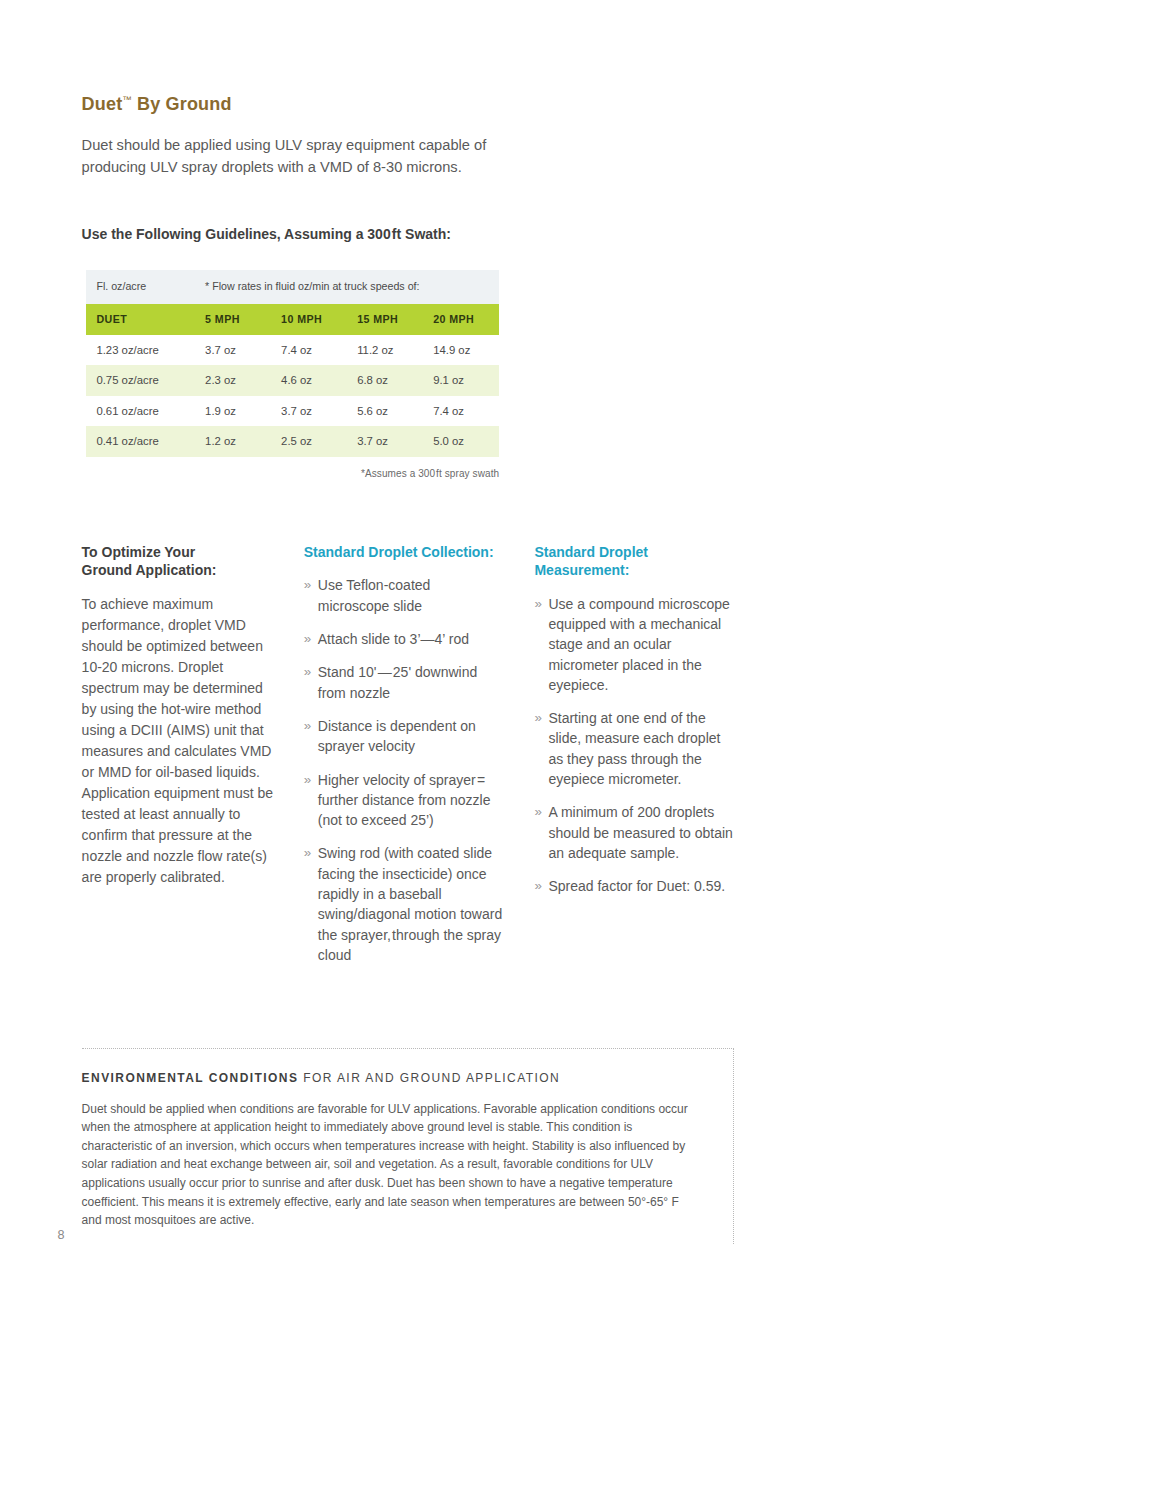Duet™ By Ground
Duet should be applied using ULV spray equipment capable of producing ULV spray droplets with a VMD of 8-30 microns.
Use the Following Guidelines, Assuming a 300 ft Swath:
| Fl. oz/acre | * Flow rates in fluid oz/min at truck speeds of: |
| Duet | 5 MPH | 10 MPH | 15 MPH | 20 MPH |
| 1.23 oz/acre | 3.7 oz | 7.4 oz | 11.2 oz | 14.9 oz |
| 0.75 oz/acre | 2.3 oz | 4.6 oz | 6.8 oz | 9.1 oz |
| 0.61 oz/acre | 1.9 oz | 3.7 oz | 5.6 oz | 7.4 oz |
| 0.41 oz/acre | 1.2 oz | 2.5 oz | 3.7 oz | 5.0 oz |
*Assumes a 300 ft spray swath
To Optimize Your
Ground Application:
To achieve maximum performance, droplet VMD should be optimized between 10-20 microns. Droplet spectrum may be determined by using the hot-wire method using a DCIII (AIMS) unit that measures and calculates VMD or MMD for oil-based liquids. Application equipment must be tested at least annually to confirm that pressure at the nozzle and nozzle flow rate(s) are properly calibrated.
Standard Droplet Collection:
Use Teflon-coated microscope slide
Attach slide to 3’—4’ rod
Stand 10' — 25' downwind from nozzle
Distance is dependent on sprayer velocity
Higher velocity of sprayer = further distance from nozzle (not to exceed 25’)
Swing rod (with coated slide facing the insecticide) once rapidly in a baseball swing/diagonal motion toward the sprayer, through the spray cloud
Standard Droplet Measurement:
Use a compound microscope equipped with a mechanical stage and an ocular micrometer placed in the eyepiece.
Starting at one end of the slide, measure each droplet as they pass through the eyepiece micrometer.
A minimum of 200 droplets should be measured to obtain an adequate sample.
Spread factor for Duet: 0.59.
ENVIRONMENTAL CONDITIONS FOR AIR AND GROUND APPLICATION
Duet should be applied when conditions are favorable for ULV applications. Favorable application conditions occur when the atmosphere at application height to immediately above ground level is stable. This condition is characteristic of an inversion, which occurs when temperatures increase with height. Stability is also influenced by solar radiation and heat exchange between air, soil and vegetation. As a result, favorable conditions for ULV applications usually occur prior to sunrise and after dusk. Duet has been shown to have a negative temperature coefficient. This means it is extremely effective, early and late season when temperatures are between 50°-65° F and most mosquitoes are active.
8